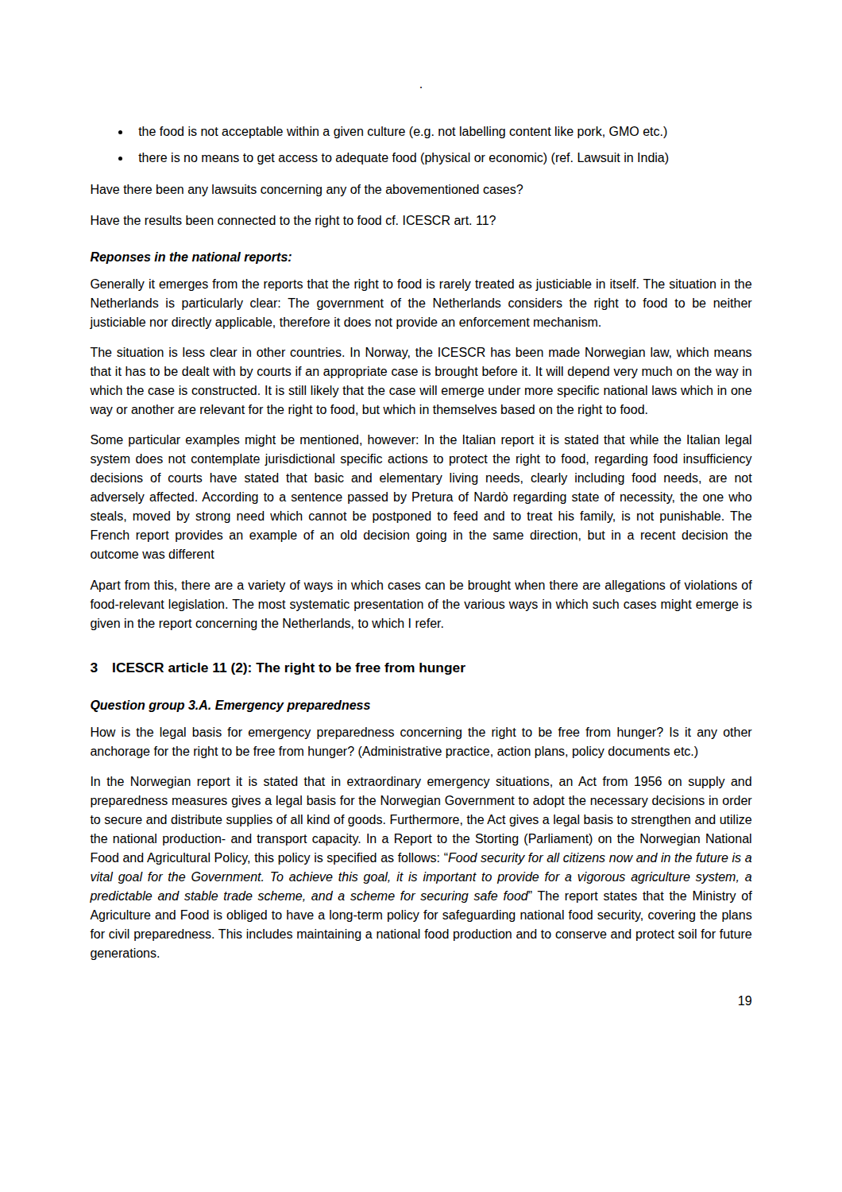.
the food is not acceptable within a given culture (e.g. not labelling content like pork, GMO etc.)
there is no means to get access to adequate food (physical or economic) (ref. Lawsuit in India)
Have there been any lawsuits concerning any of the abovementioned cases?
Have the results been connected to the right to food cf. ICESCR art. 11?
Reponses in the national reports:
Generally it emerges from the reports that the right to food is rarely treated as justiciable in itself. The situation in the Netherlands is particularly clear: The government of the Netherlands considers the right to food to be neither justiciable nor directly applicable, therefore it does not provide an enforcement mechanism.
The situation is less clear in other countries. In Norway, the ICESCR has been made Norwegian law, which means that it has to be dealt with by courts if an appropriate case is brought before it. It will depend very much on the way in which the case is constructed. It is still likely that the case will emerge under more specific national laws which in one way or another are relevant for the right to food, but which in themselves based on the right to food.
Some particular examples might be mentioned, however: In the Italian report it is stated that while the Italian legal system does not contemplate jurisdictional specific actions to protect the right to food, regarding food insufficiency decisions of courts have stated that basic and elementary living needs, clearly including food needs, are not adversely affected. According to a sentence passed by Pretura of Nardò regarding state of necessity, the one who steals, moved by strong need which cannot be postponed to feed and to treat his family, is not punishable. The French report provides an example of an old decision going in the same direction, but in a recent decision the outcome was different
Apart from this, there are a variety of ways in which cases can be brought when there are allegations of violations of food-relevant legislation. The most systematic presentation of the various ways in which such cases might emerge is given in the report concerning the Netherlands, to which I refer.
3 ICESCR article 11 (2): The right to be free from hunger
Question group 3.A. Emergency preparedness
How is the legal basis for emergency preparedness concerning the right to be free from hunger? Is it any other anchorage for the right to be free from hunger? (Administrative practice, action plans, policy documents etc.)
In the Norwegian report it is stated that in extraordinary emergency situations, an Act from 1956 on supply and preparedness measures gives a legal basis for the Norwegian Government to adopt the necessary decisions in order to secure and distribute supplies of all kind of goods. Furthermore, the Act gives a legal basis to strengthen and utilize the national production- and transport capacity. In a Report to the Storting (Parliament) on the Norwegian National Food and Agricultural Policy, this policy is specified as follows: “Food security for all citizens now and in the future is a vital goal for the Government. To achieve this goal, it is important to provide for a vigorous agriculture system, a predictable and stable trade scheme, and a scheme for securing safe food” The report states that the Ministry of Agriculture and Food is obliged to have a long-term policy for safeguarding national food security, covering the plans for civil preparedness. This includes maintaining a national food production and to conserve and protect soil for future generations.
19